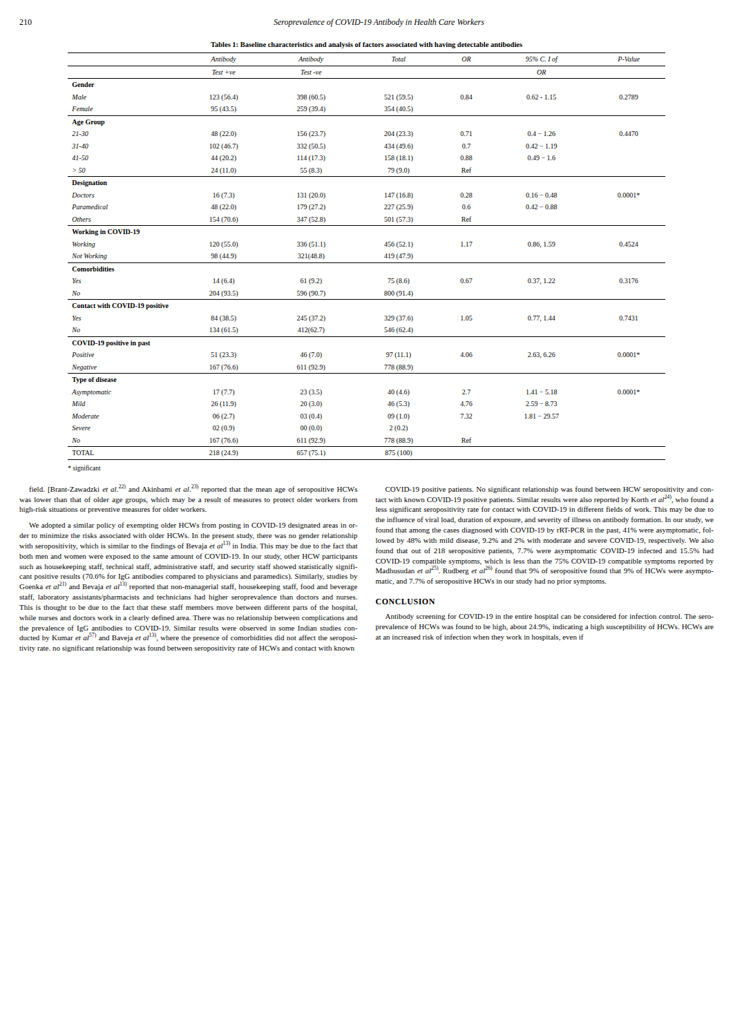210
Seroprevalence of COVID-19 Antibody in Health Care Workers
Tables 1: Baseline characteristics and analysis of factors associated with having detectable antibodies
| | Antibody | Antibody | Total | OR | 95% C. I of | P-Value |
| --- | --- | --- | --- | --- | --- | --- |
| | Test +ve | Test -ve | | | OR | |
| Gender |
| Male | 123 (56.4) | 398 (60.5) | 521 (59.5) | 0.84 | 0.62 - 1.15 | 0.2789 |
| Female | 95 (43.5) | 259 (39.4) | 354 (40.5) | | | |
| Age Group |
| 21-30 | 48 (22.0) | 156 (23.7) | 204 (23.3) | 0.71 | 0.4 − 1.26 | 0.4470 |
| 31-40 | 102 (46.7) | 332 (50.5) | 434 (49.6) | 0.7 | 0.42 − 1.19 |
| 41-50 | 44 (20.2) | 114 (17.3) | 158 (18.1) | 0.88 | 0.49 − 1.6 |
| > 50 | 24 (11.0) | 55 (8.3) | 79 (9.0) | Ref | |
| Designation |
| Doctors | 16 (7.3) | 131 (20.0) | 147 (16.8) | 0.28 | 0.16 − 0.48 | 0.0001* |
| Paramedical | 48 (22.0) | 179 (27.2) | 227 (25.9) | 0.6 | 0.42 − 0.88 |
| Others | 154 (70.6) | 347 (52.8) | 501 (57.3) | Ref | |
| Working in COVID-19 |
| Working | 120 (55.0) | 336 (51.1) | 456 (52.1) | 1.17 | 0.86, 1.59 | 0.4524 |
| Not Working | 98 (44.9) | 321(48.8) | 419 (47.9) | | | |
| Comorbidities |
| Yes | 14 (6.4) | 61 (9.2) | 75 (8.6) | 0.67 | 0.37, 1.22 | 0.3176 |
| No | 204 (93.5) | 596 (90.7) | 800 (91.4) | | | |
| Contact with COVID-19 positive |
| Yes | 84 (38.5) | 245 (37.2) | 329 (37.6) | 1.05 | 0.77, 1.44 | 0.7431 |
| No | 134 (61.5) | 412(62.7) | 546 (62.4) | | | |
| COVID-19 positive in past |
| Positive | 51 (23.3) | 46 (7.0) | 97 (11.1) | 4.06 | 2.63, 6.26 | 0.0001* |
| Negative | 167 (76.6) | 611 (92.9) | 778 (88.9) | | | |
| Type of disease |
| Asymptomatic | 17 (7.7) | 23 (3.5) | 40 (4.6) | 2.7 | 1.41 − 5.18 | 0.0001* |
| Mild | 26 (11.9) | 20 (3.0) | 46 (5.3) | 4.76 | 2.59 − 8.73 |
| Moderate | 06 (2.7) | 03 (0.4) | 09 (1.0) | 7.32 | 1.81 − 29.57 |
| Severe | 02 (0.9) | 00 (0.0) | 2 (0.2) | | |
| No | 167 (76.6) | 611 (92.9) | 778 (88.9) | Ref | |
| TOTAL | 218 (24.9) | 657 (75.1) | 875 (100) | | | |
* significant
field. [Brant-Zawadzki et al.22) and Akinbami et al.23) reported that the mean age of seropositive HCWs was lower than that of older age groups, which may be a result of measures to protect older workers from high-risk situations or preventive measures for older workers.
We adopted a similar policy of exempting older HCWs from posting in COVID-19 designated areas in order to minimize the risks associated with older HCWs. In the present study, there was no gender relationship with seropositivity, which is similar to the findings of Bevaja et al13) in India. This may be due to the fact that both men and women were exposed to the same amount of COVID-19. In our study, other HCW participants such as housekeeping staff, technical staff, administrative staff, and security staff showed statistically significant positive results (70.6% for IgG antibodies compared to physicians and paramedics). Similarly, studies by Goenka et al21) and Bevaja et al13) reported that non-managerial staff, housekeeping staff, food and beverage staff, laboratory assistants/pharmacists and technicians had higher seroprevalence than doctors and nurses. This is thought to be due to the fact that these staff members move between different parts of the hospital, while nurses and doctors work in a clearly defined area. There was no relationship between complications and the prevalence of IgG antibodies to COVID-19. Similar results were observed in some Indian studies conducted by Kumar et al57) and Baveja et al13), where the presence of comorbidities did not affect the seropositivity rate. no significant relationship was found between seropositivity rate of HCWs and contact with known
COVID-19 positive patients. No significant relationship was found between HCW seropositivity and contact with known COVID-19 positive patients. Similar results were also reported by Korth et al24), who found a less significant seropositivity rate for contact with COVID-19 in different fields of work. This may be due to the influence of viral load, duration of exposure, and severity of illness on antibody formation. In our study, we found that among the cases diagnosed with COVID-19 by rRT-PCR in the past, 41% were asymptomatic, followed by 48% with mild disease, 9.2% and 2% with moderate and severe COVID-19, respectively. We also found that out of 218 seropositive patients, 7.7% were asymptomatic COVID-19 infected and 15.5% had COVID-19 compatible symptoms, which is less than the 75% COVID-19 compatible symptoms reported by Madhusudan et al25). Rudberg et al26) found that 9% of seropositive found that 9% of HCWs were asymptomatic, and 7.7% of seropositive HCWs in our study had no prior symptoms.
CONCLUSION
Antibody screening for COVID-19 in the entire hospital can be considered for infection control. The seroprevalence of HCWs was found to be high, about 24.9%, indicating a high susceptibility of HCWs. HCWs are at an increased risk of infection when they work in hospitals, even if